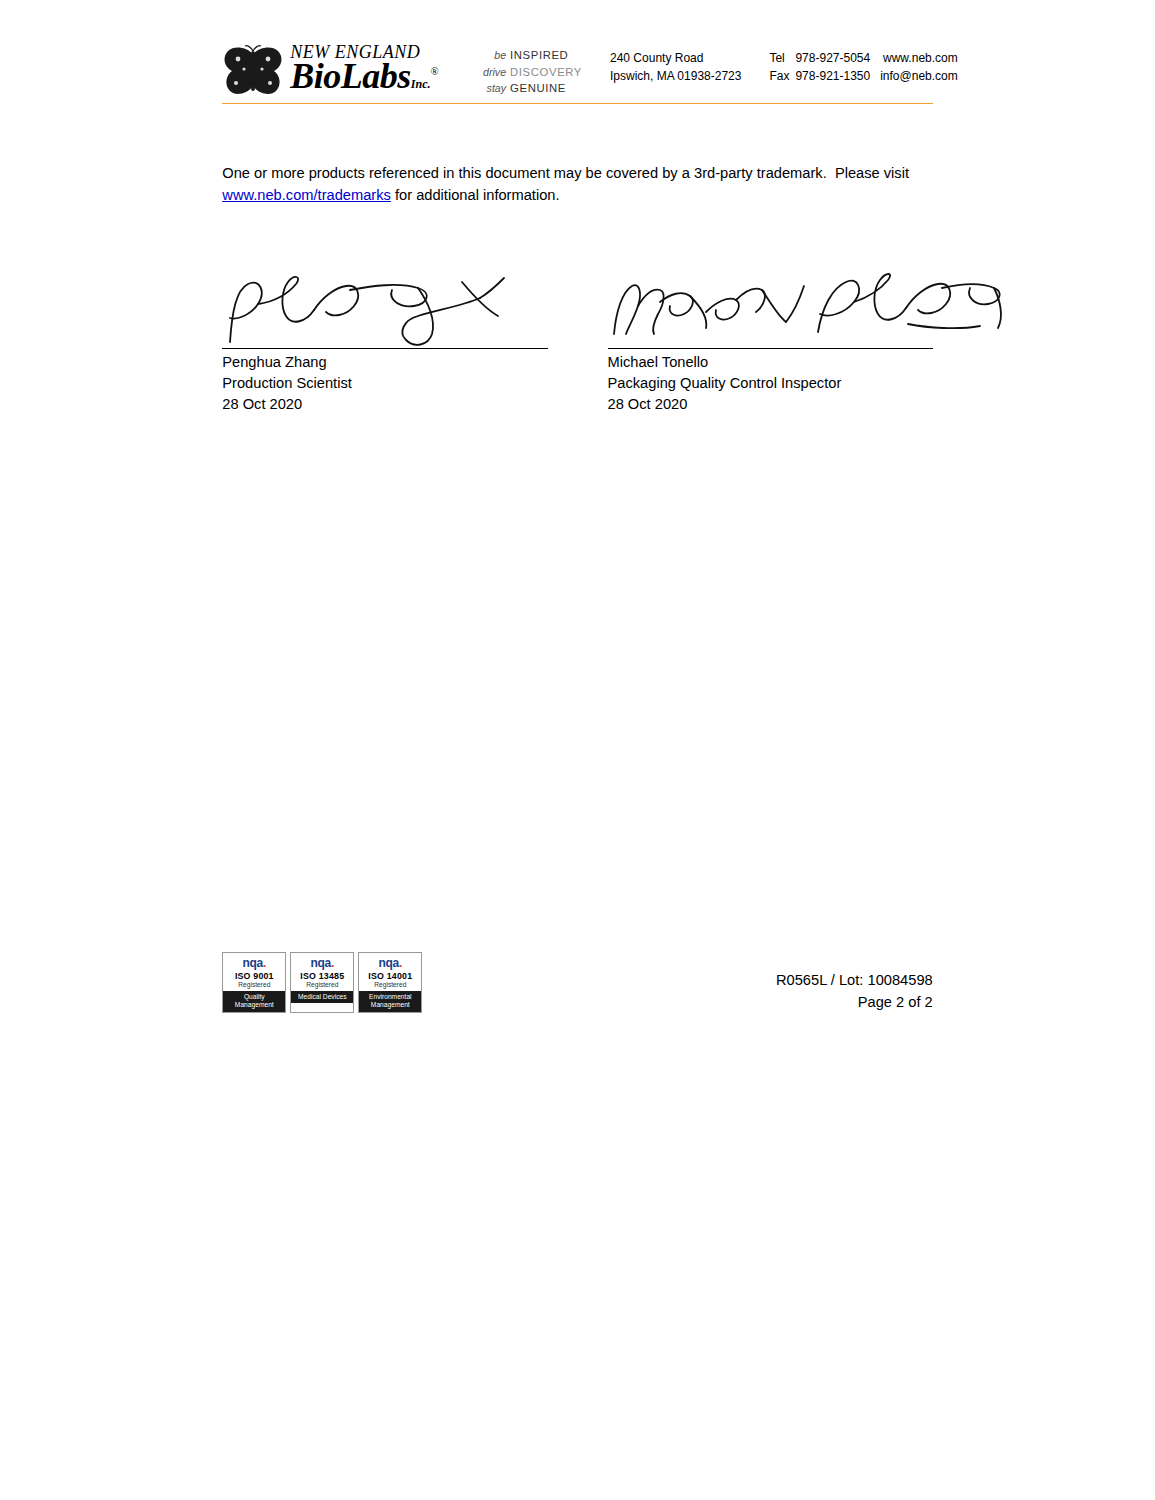NEW ENGLAND
BioLabsInc.®
be INSPIRED
drive DISCOVERY
stay GENUINE
240 County Road
Ipswich, MA 01938-2723
Tel978-927-5054
Fax978-921-1350
www.neb.com
info@neb.com
One or more products referenced in this document may be covered by a 3rd-party trademark. Please visit www.neb.com/trademarks for additional information.
Penghua Zhang
Production Scientist
28 Oct 2020
Michael Tonello
Packaging Quality Control Inspector
28 Oct 2020
nqa.
ISO 9001
Registered
Quality
Management
nqa.
ISO 13485
Registered
Medical Devices
nqa.
ISO 14001
Registered
Environmental
Management
R0565L / Lot: 10084598
Page 2 of 2